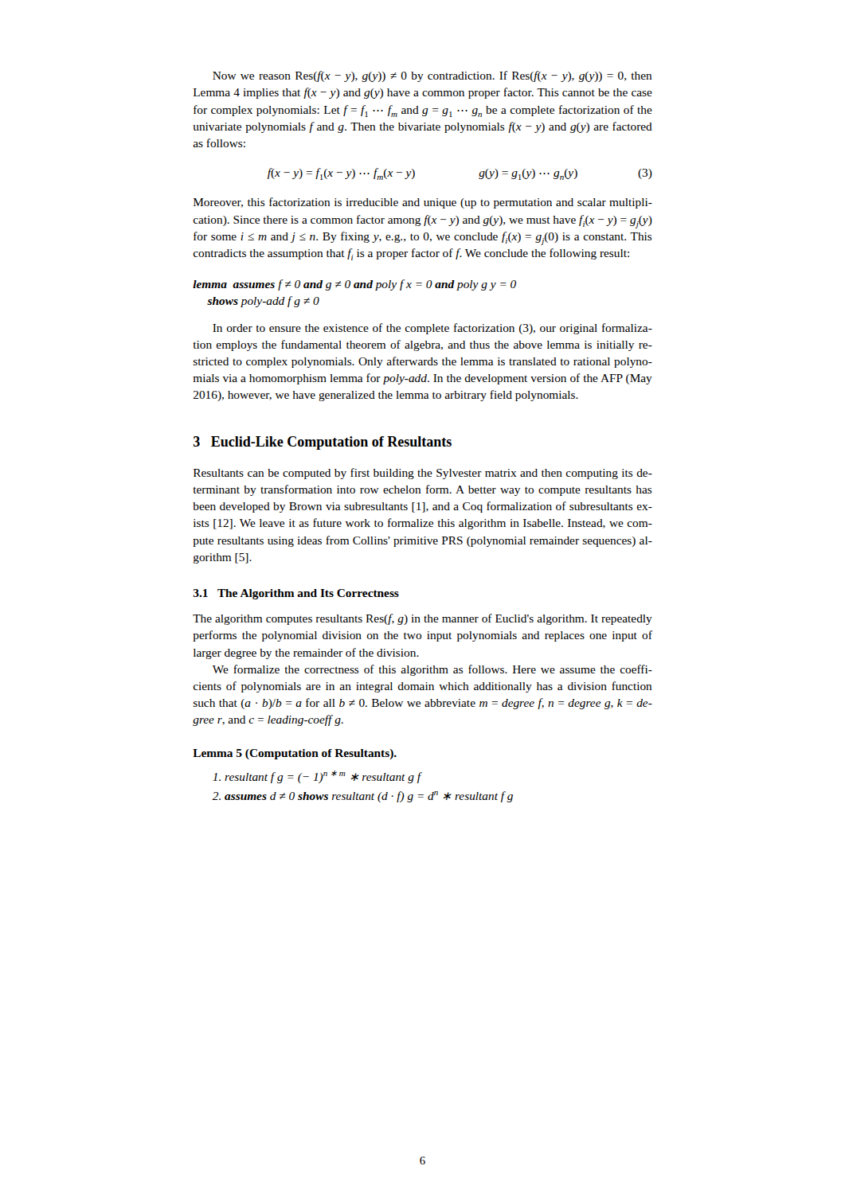Now we reason Res(f(x − y), g(y)) ≠ 0 by contradiction. If Res(f(x − y), g(y)) = 0, then Lemma 4 implies that f(x − y) and g(y) have a common proper factor. This cannot be the case for complex polynomials: Let f = f1 ⋯ fm and g = g1 ⋯ gn be a complete factorization of the univariate polynomials f and g. Then the bivariate polynomials f(x − y) and g(y) are factored as follows:
f(x − y) = f1(x − y) ⋯ fm(x − y) g(y) = g1(y) ⋯ gn(y) (3)
Moreover, this factorization is irreducible and unique (up to permutation and scalar multiplication). Since there is a common factor among f(x − y) and g(y), we must have fi(x − y) = gj(y) for some i ≤ m and j ≤ n. By fixing y, e.g., to 0, we conclude fi(x) = gj(0) is a constant. This contradicts the assumption that fi is a proper factor of f. We conclude the following result:
lemma assumes f ≠ 0 and g ≠ 0 and poly f x = 0 and poly g y = 0
shows poly-add f g ≠ 0
In order to ensure the existence of the complete factorization (3), our original formalization employs the fundamental theorem of algebra, and thus the above lemma is initially restricted to complex polynomials. Only afterwards the lemma is translated to rational polynomials via a homomorphism lemma for poly-add. In the development version of the AFP (May 2016), however, we have generalized the lemma to arbitrary field polynomials.
3 Euclid-Like Computation of Resultants
Resultants can be computed by first building the Sylvester matrix and then computing its determinant by transformation into row echelon form. A better way to compute resultants has been developed by Brown via subresultants [1], and a Coq formalization of subresultants exists [12]. We leave it as future work to formalize this algorithm in Isabelle. Instead, we compute resultants using ideas from Collins' primitive PRS (polynomial remainder sequences) algorithm [5].
3.1 The Algorithm and Its Correctness
The algorithm computes resultants Res(f, g) in the manner of Euclid's algorithm. It repeatedly performs the polynomial division on the two input polynomials and replaces one input of larger degree by the remainder of the division.
We formalize the correctness of this algorithm as follows. Here we assume the coefficients of polynomials are in an integral domain which additionally has a division function such that (a · b)/b = a for all b ≠ 0. Below we abbreviate m = degree f, n = degree g, k = degree r, and c = leading-coeff g.
Lemma 5 (Computation of Resultants).
resultant f g = (− 1)n ∗ m ∗ resultant g f
assumes d ≠ 0 shows resultant (d · f) g = dn ∗ resultant f g
6